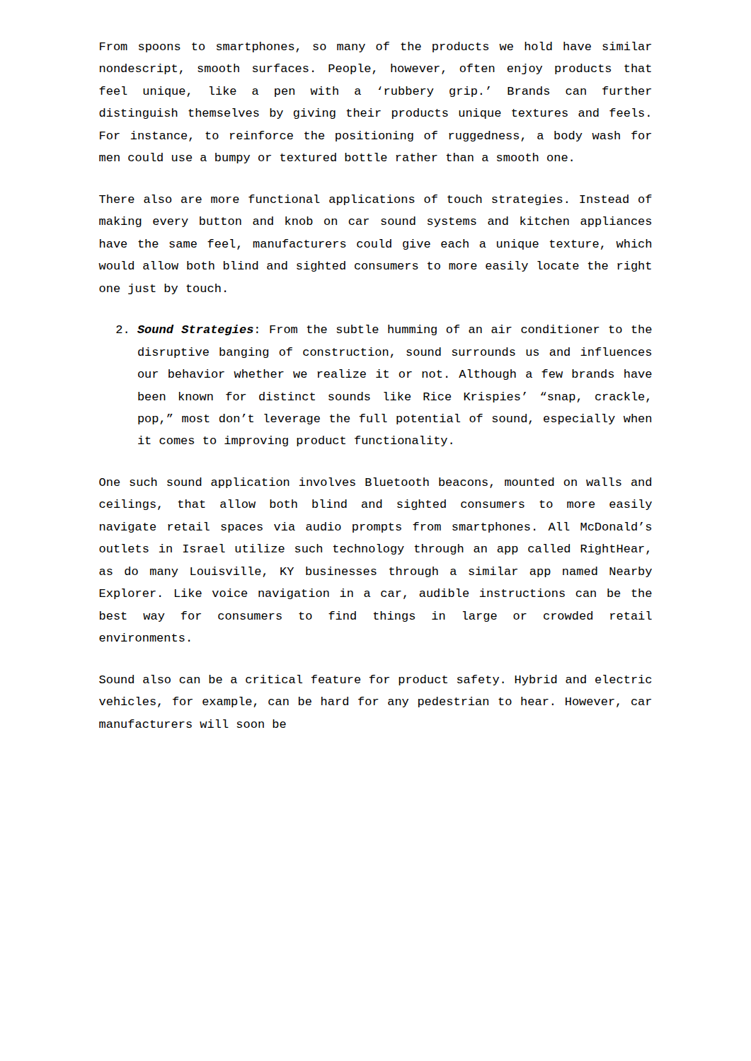From spoons to smartphones, so many of the products we hold have similar nondescript, smooth surfaces. People, however, often enjoy products that feel unique, like a pen with a ‘rubbery grip.’ Brands can further distinguish themselves by giving their products unique textures and feels. For instance, to reinforce the positioning of ruggedness, a body wash for men could use a bumpy or textured bottle rather than a smooth one.
There also are more functional applications of touch strategies. Instead of making every button and knob on car sound systems and kitchen appliances have the same feel, manufacturers could give each a unique texture, which would allow both blind and sighted consumers to more easily locate the right one just by touch.
Sound Strategies: From the subtle humming of an air conditioner to the disruptive banging of construction, sound surrounds us and influences our behavior whether we realize it or not. Although a few brands have been known for distinct sounds like Rice Krispies’ “snap, crackle, pop,” most don’t leverage the full potential of sound, especially when it comes to improving product functionality.
One such sound application involves Bluetooth beacons, mounted on walls and ceilings, that allow both blind and sighted consumers to more easily navigate retail spaces via audio prompts from smartphones. All McDonald’s outlets in Israel utilize such technology through an app called RightHear, as do many Louisville, KY businesses through a similar app named Nearby Explorer. Like voice navigation in a car, audible instructions can be the best way for consumers to find things in large or crowded retail environments.
Sound also can be a critical feature for product safety. Hybrid and electric vehicles, for example, can be hard for any pedestrian to hear. However, car manufacturers will soon be